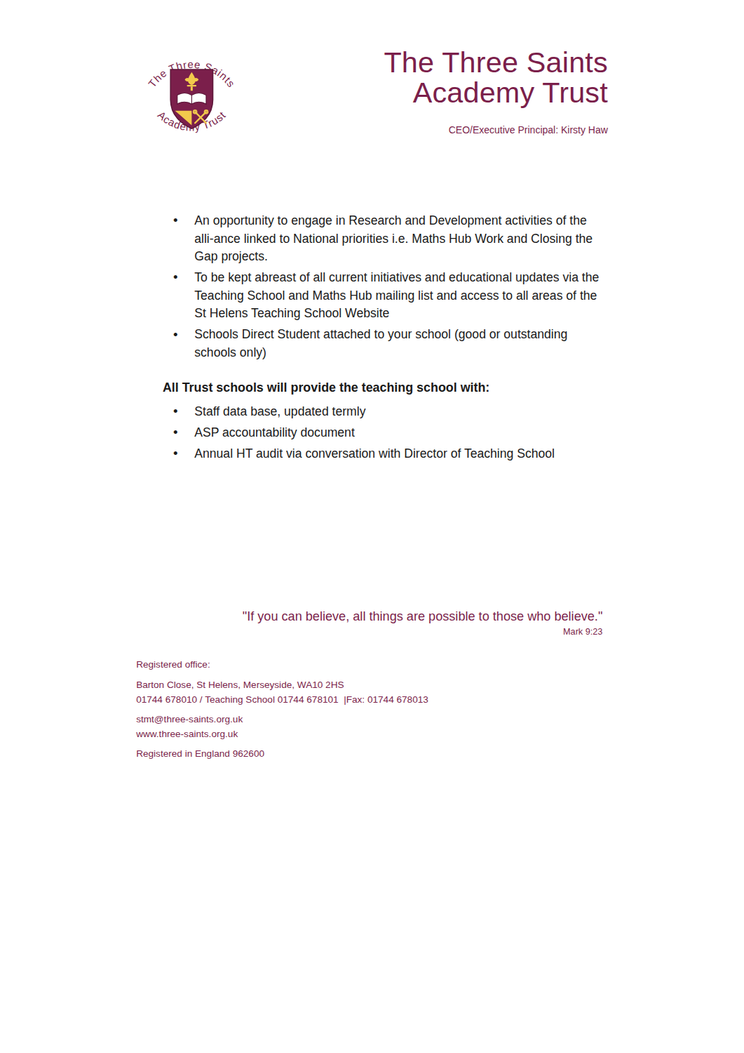The Three Saints Academy Trust
The Three Saints Academy Trust
CEO/Executive Principal: Kirsty Haw
An opportunity to engage in Research and Development activities of the alli-ance linked to National priorities i.e. Maths Hub Work and Closing the Gap projects.
To be kept abreast of all current initiatives and educational updates via the Teaching School and Maths Hub mailing list and access to all areas of the St Helens Teaching School Website
Schools Direct Student attached to your school (good or outstanding schools only)
All Trust schools will provide the teaching school with:
Staff data base, updated termly
ASP accountability document
Annual HT audit via conversation with Director of Teaching School
"If you can believe, all things are possible to those who believe."
Mark 9:23
Registered office:
Barton Close, St Helens, Merseyside, WA10 2HS
01744 678010 / Teaching School 01744 678101 |Fax: 01744 678013
stmt@three-saints.org.uk
www.three-saints.org.uk
Registered in England 962600